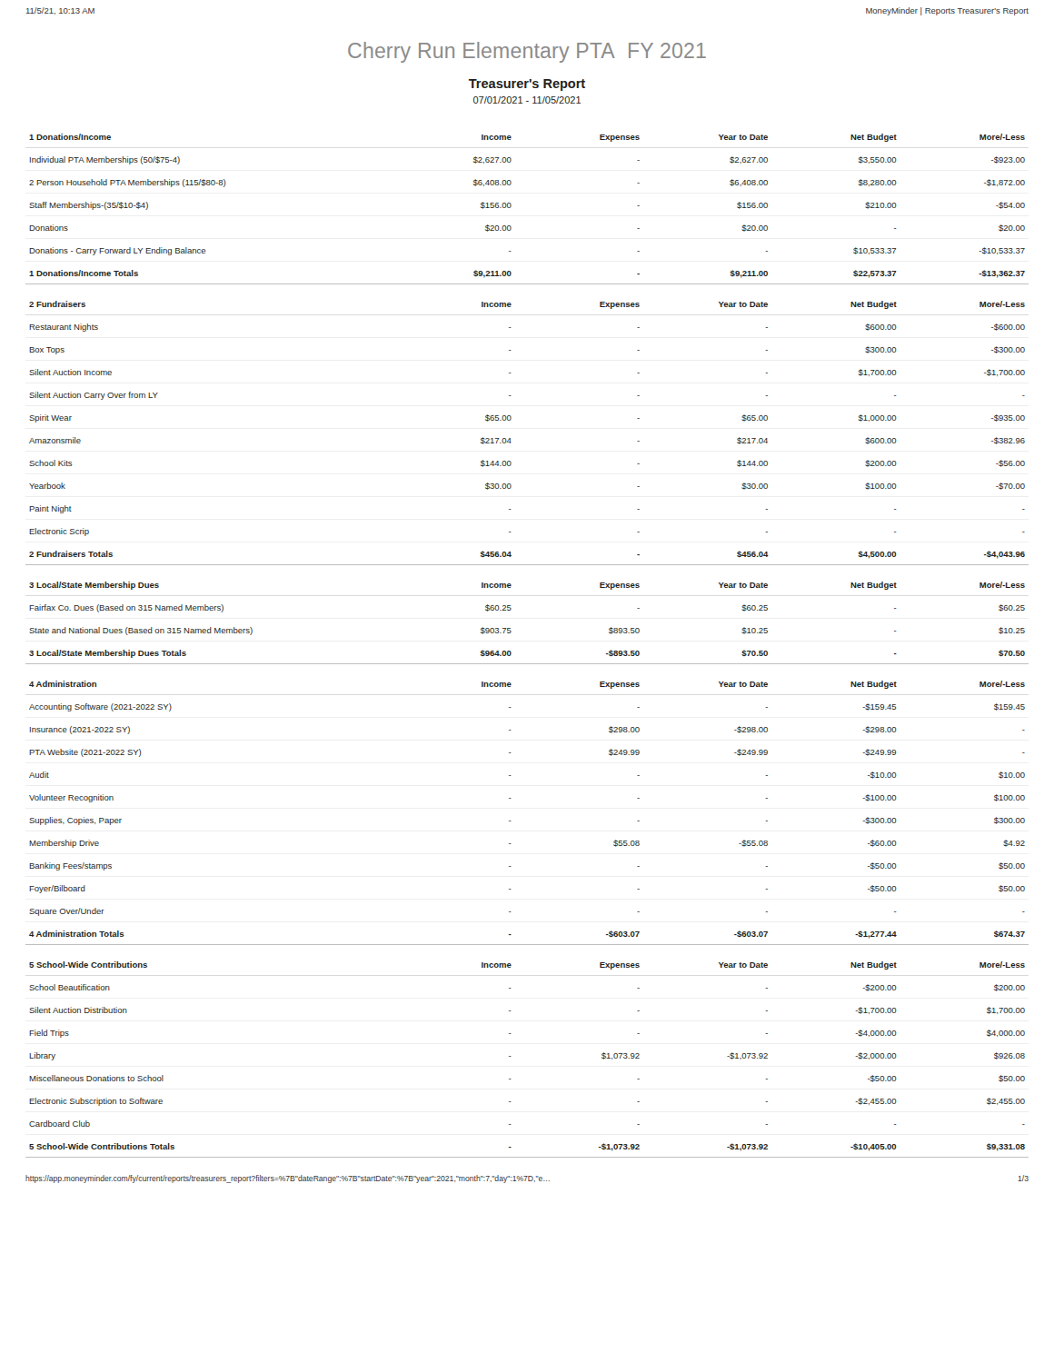11/5/21, 10:13 AM MoneyMinder | Reports Treasurer's Report
Cherry Run Elementary PTA FY 2021
Treasurer's Report
07/01/2021 - 11/05/2021
| 1 Donations/Income | Income | Expenses | Year to Date | Net Budget | More/-Less |
| --- | --- | --- | --- | --- | --- |
| Individual PTA Memberships (50/$75-4) | $2,627.00 | - | $2,627.00 | $3,550.00 | -$923.00 |
| 2 Person Household PTA Memberships (115/$80-8) | $6,408.00 | - | $6,408.00 | $8,280.00 | -$1,872.00 |
| Staff Memberships-(35/$10-$4) | $156.00 | - | $156.00 | $210.00 | -$54.00 |
| Donations | $20.00 | - | $20.00 | - | $20.00 |
| Donations - Carry Forward LY Ending Balance | - | - | - | $10,533.37 | -$10,533.37 |
| 1 Donations/Income Totals | $9,211.00 | - | $9,211.00 | $22,573.37 | -$13,362.37 |
| 2 Fundraisers | Income | Expenses | Year to Date | Net Budget | More/-Less |
| Restaurant Nights | - | - | - | $600.00 | -$600.00 |
| Box Tops | - | - | - | $300.00 | -$300.00 |
| Silent Auction Income | - | - | - | $1,700.00 | -$1,700.00 |
| Silent Auction Carry Over from LY | - | - | - | - | - |
| Spirit Wear | $65.00 | - | $65.00 | $1,000.00 | -$935.00 |
| Amazonsmile | $217.04 | - | $217.04 | $600.00 | -$382.96 |
| School Kits | $144.00 | - | $144.00 | $200.00 | -$56.00 |
| Yearbook | $30.00 | - | $30.00 | $100.00 | -$70.00 |
| Paint Night | - | - | - | - | - |
| Electronic Scrip | - | - | - | - | - |
| 2 Fundraisers Totals | $456.04 | - | $456.04 | $4,500.00 | -$4,043.96 |
| 3 Local/State Membership Dues | Income | Expenses | Year to Date | Net Budget | More/-Less |
| Fairfax Co. Dues (Based on 315 Named Members) | $60.25 | - | $60.25 | - | $60.25 |
| State and National Dues (Based on 315 Named Members) | $903.75 | $893.50 | $10.25 | - | $10.25 |
| 3 Local/State Membership Dues Totals | $964.00 | -$893.50 | $70.50 | - | $70.50 |
| 4 Administration | Income | Expenses | Year to Date | Net Budget | More/-Less |
| Accounting Software (2021-2022 SY) | - | - | - | -$159.45 | $159.45 |
| Insurance (2021-2022 SY) | - | $298.00 | -$298.00 | -$298.00 | - |
| PTA Website (2021-2022 SY) | - | $249.99 | -$249.99 | -$249.99 | - |
| Audit | - | - | - | -$10.00 | $10.00 |
| Volunteer Recognition | - | - | - | -$100.00 | $100.00 |
| Supplies, Copies, Paper | - | - | - | -$300.00 | $300.00 |
| Membership Drive | - | $55.08 | -$55.08 | -$60.00 | $4.92 |
| Banking Fees/stamps | - | - | - | -$50.00 | $50.00 |
| Foyer/Bilboard | - | - | - | -$50.00 | $50.00 |
| Square Over/Under | - | - | - | - | - |
| 4 Administration Totals | - | -$603.07 | -$603.07 | -$1,277.44 | $674.37 |
| 5 School-Wide Contributions | Income | Expenses | Year to Date | Net Budget | More/-Less |
| School Beautification | - | - | - | -$200.00 | $200.00 |
| Silent Auction Distribution | - | - | - | -$1,700.00 | $1,700.00 |
| Field Trips | - | - | - | -$4,000.00 | $4,000.00 |
| Library | - | $1,073.92 | -$1,073.92 | -$2,000.00 | $926.08 |
| Miscellaneous Donations to School | - | - | - | -$50.00 | $50.00 |
| Electronic Subscription to Software | - | - | - | -$2,455.00 | $2,455.00 |
| Cardboard Club | - | - | - | - | - |
| 5 School-Wide Contributions Totals | - | -$1,073.92 | -$1,073.92 | -$10,405.00 | $9,331.08 |
https://app.moneyminder.com/fy/current/reports/treasurers_report?filters=%7B"dateRange":%7B"startDate":%7B"year":2021,"month":7,"day":1%7D,"e… 1/3